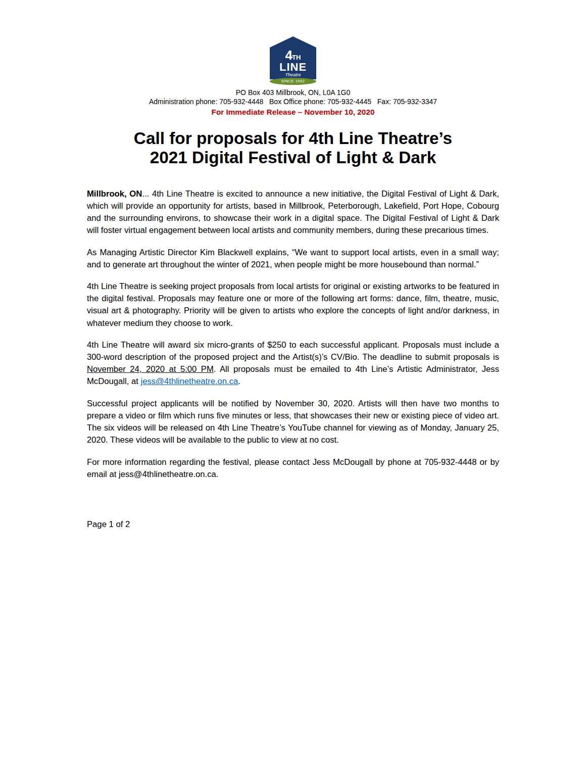4 TH LINE Theatre
SINCE 1992
PO Box 403 Millbrook, ON, L0A 1G0
Administration phone: 705-932-4448 Box Office phone: 705-932-4445 Fax: 705-932-3347
For Immediate Release – November 10, 2020
Call for proposals for 4th Line Theatre’s
2021 Digital Festival of Light & Dark
Millbrook, ON... 4th Line Theatre is excited to announce a new initiative, the Digital Festival of Light & Dark, which will provide an opportunity for artists, based in Millbrook, Peterborough, Lakefield, Port Hope, Cobourg and the surrounding environs, to showcase their work in a digital space. The Digital Festival of Light & Dark will foster virtual engagement between local artists and community members, during these precarious times.
As Managing Artistic Director Kim Blackwell explains, “We want to support local artists, even in a small way; and to generate art throughout the winter of 2021, when people might be more housebound than normal.”
4th Line Theatre is seeking project proposals from local artists for original or existing artworks to be featured in the digital festival. Proposals may feature one or more of the following art forms: dance, film, theatre, music, visual art & photography. Priority will be given to artists who explore the concepts of light and/or darkness, in whatever medium they choose to work.
4th Line Theatre will award six micro-grants of $250 to each successful applicant. Proposals must include a 300-word description of the proposed project and the Artist(s)’s CV/Bio. The deadline to submit proposals is November 24, 2020 at 5:00 PM. All proposals must be emailed to 4th Line’s Artistic Administrator, Jess McDougall, at jess@4thlinetheatre.on.ca.
Successful project applicants will be notified by November 30, 2020. Artists will then have two months to prepare a video or film which runs five minutes or less, that showcases their new or existing piece of video art. The six videos will be released on 4th Line Theatre’s YouTube channel for viewing as of Monday, January 25, 2020. These videos will be available to the public to view at no cost.
For more information regarding the festival, please contact Jess McDougall by phone at 705-932-4448 or by email at jess@4thlinetheatre.on.ca.
Page 1 of 2